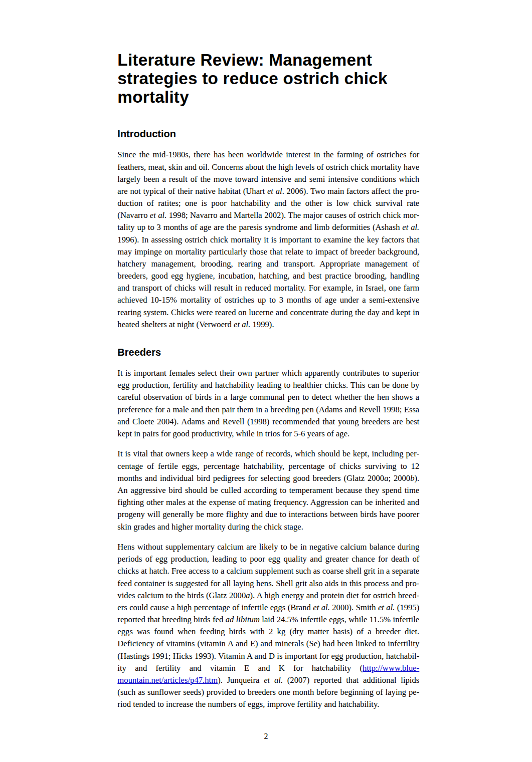Literature Review: Management strategies to reduce ostrich chick mortality
Introduction
Since the mid-1980s, there has been worldwide interest in the farming of ostriches for feathers, meat, skin and oil. Concerns about the high levels of ostrich chick mortality have largely been a result of the move toward intensive and semi intensive conditions which are not typical of their native habitat (Uhart et al. 2006). Two main factors affect the production of ratites; one is poor hatchability and the other is low chick survival rate (Navarro et al. 1998; Navarro and Martella 2002). The major causes of ostrich chick mortality up to 3 months of age are the paresis syndrome and limb deformities (Ashash et al. 1996). In assessing ostrich chick mortality it is important to examine the key factors that may impinge on mortality particularly those that relate to impact of breeder background, hatchery management, brooding, rearing and transport. Appropriate management of breeders, good egg hygiene, incubation, hatching, and best practice brooding, handling and transport of chicks will result in reduced mortality. For example, in Israel, one farm achieved 10-15% mortality of ostriches up to 3 months of age under a semi-extensive rearing system. Chicks were reared on lucerne and concentrate during the day and kept in heated shelters at night (Verwoerd et al. 1999).
Breeders
It is important females select their own partner which apparently contributes to superior egg production, fertility and hatchability leading to healthier chicks. This can be done by careful observation of birds in a large communal pen to detect whether the hen shows a preference for a male and then pair them in a breeding pen (Adams and Revell 1998; Essa and Cloete 2004). Adams and Revell (1998) recommended that young breeders are best kept in pairs for good productivity, while in trios for 5-6 years of age.
It is vital that owners keep a wide range of records, which should be kept, including percentage of fertile eggs, percentage hatchability, percentage of chicks surviving to 12 months and individual bird pedigrees for selecting good breeders (Glatz 2000a; 2000b). An aggressive bird should be culled according to temperament because they spend time fighting other males at the expense of mating frequency. Aggression can be inherited and progeny will generally be more flighty and due to interactions between birds have poorer skin grades and higher mortality during the chick stage.
Hens without supplementary calcium are likely to be in negative calcium balance during periods of egg production, leading to poor egg quality and greater chance for death of chicks at hatch. Free access to a calcium supplement such as coarse shell grit in a separate feed container is suggested for all laying hens. Shell grit also aids in this process and provides calcium to the birds (Glatz 2000a). A high energy and protein diet for ostrich breeders could cause a high percentage of infertile eggs (Brand et al. 2000). Smith et al. (1995) reported that breeding birds fed ad libitum laid 24.5% infertile eggs, while 11.5% infertile eggs was found when feeding birds with 2 kg (dry matter basis) of a breeder diet. Deficiency of vitamins (vitamin A and E) and minerals (Se) had been linked to infertility (Hastings 1991; Hicks 1993). Vitamin A and D is important for egg production, hatchability and fertility and vitamin E and K for hatchability (http://www.blue-mountain.net/articles/p47.htm). Junqueira et al. (2007) reported that additional lipids (such as sunflower seeds) provided to breeders one month before beginning of laying period tended to increase the numbers of eggs, improve fertility and hatchability.
2